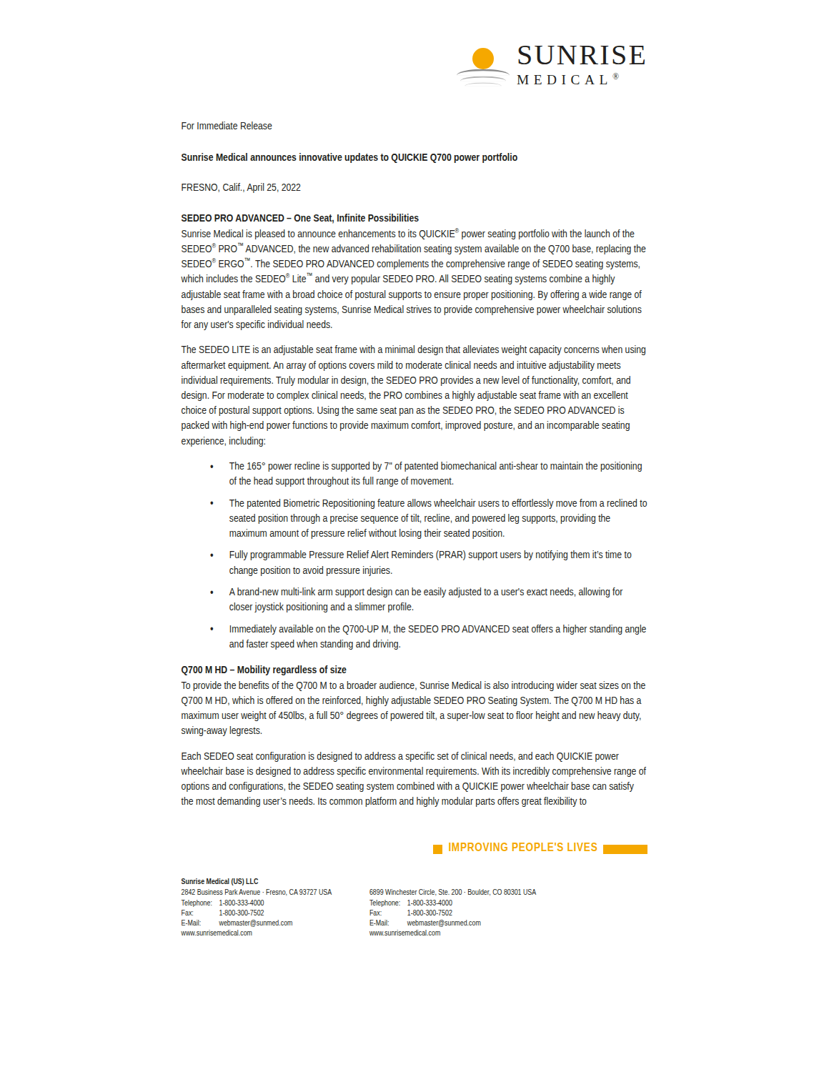SUNRISE
MEDICAL®
For Immediate Release
Sunrise Medical announces innovative updates to QUICKIE Q700 power portfolio
FRESNO, Calif., April 25, 2022
SEDEO PRO ADVANCED – One Seat, Infinite Possibilities
Sunrise Medical is pleased to announce enhancements to its QUICKIE® power seating portfolio with the launch of the SEDEO® PRO™ ADVANCED, the new advanced rehabilitation seating system available on the Q700 base, replacing the SEDEO® ERGO™. The SEDEO PRO ADVANCED complements the comprehensive range of SEDEO seating systems, which includes the SEDEO® Lite™ and very popular SEDEO PRO. All SEDEO seating systems combine a highly adjustable seat frame with a broad choice of postural supports to ensure proper positioning. By offering a wide range of bases and unparalleled seating systems, Sunrise Medical strives to provide comprehensive power wheelchair solutions for any user's specific individual needs.
The SEDEO LITE is an adjustable seat frame with a minimal design that alleviates weight capacity concerns when using aftermarket equipment. An array of options covers mild to moderate clinical needs and intuitive adjustability meets individual requirements. Truly modular in design, the SEDEO PRO provides a new level of functionality, comfort, and design. For moderate to complex clinical needs, the PRO combines a highly adjustable seat frame with an excellent choice of postural support options. Using the same seat pan as the SEDEO PRO, the SEDEO PRO ADVANCED is packed with high-end power functions to provide maximum comfort, improved posture, and an incomparable seating experience, including:
The 165° power recline is supported by 7" of patented biomechanical anti-shear to maintain the positioning of the head support throughout its full range of movement.
The patented Biometric Repositioning feature allows wheelchair users to effortlessly move from a reclined to seated position through a precise sequence of tilt, recline, and powered leg supports, providing the maximum amount of pressure relief without losing their seated position.
Fully programmable Pressure Relief Alert Reminders (PRAR) support users by notifying them it’s time to change position to avoid pressure injuries.
A brand-new multi-link arm support design can be easily adjusted to a user's exact needs, allowing for closer joystick positioning and a slimmer profile.
Immediately available on the Q700-UP M, the SEDEO PRO ADVANCED seat offers a higher standing angle and faster speed when standing and driving.
Q700 M HD – Mobility regardless of size
To provide the benefits of the Q700 M to a broader audience, Sunrise Medical is also introducing wider seat sizes on the Q700 M HD, which is offered on the reinforced, highly adjustable SEDEO PRO Seating System. The Q700 M HD has a maximum user weight of 450lbs, a full 50° degrees of powered tilt, a super-low seat to floor height and new heavy duty, swing-away legrests.
Each SEDEO seat configuration is designed to address a specific set of clinical needs, and each QUICKIE power wheelchair base is designed to address specific environmental requirements. With its incredibly comprehensive range of options and configurations, the SEDEO seating system combined with a QUICKIE power wheelchair base can satisfy the most demanding user’s needs. Its common platform and highly modular parts offers great flexibility to
IMPROVING PEOPLE'S LIVES
Sunrise Medical (US) LLC
2842 Business Park Avenue · Fresno, CA 93727 USA
Telephone: 1-800-333-4000
Fax: 1-800-300-7502
E-Mail: webmaster@sunmed.com
www.sunrisemedical.com
6899 Winchester Circle, Ste. 200 · Boulder, CO 80301 USA
Telephone: 1-800-333-4000
Fax: 1-800-300-7502
E-Mail: webmaster@sunmed.com
www.sunrisemedical.com